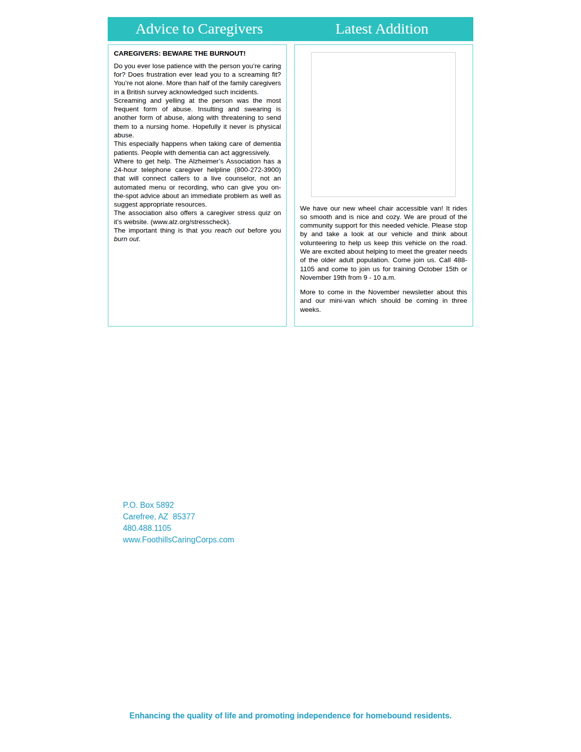Advice to Caregivers
Latest Addition
CAREGIVERS: BEWARE THE BURNOUT!
Do you ever lose patience with the person you’re caring for? Does frustration ever lead you to a screaming fit? You’re not alone. More than half of the family caregivers in a British survey acknowledged such incidents.
Screaming and yelling at the person was the most frequent form of abuse. Insulting and swearing is another form of abuse, along with threatening to send them to a nursing home. Hopefully it never is physical abuse.
This especially happens when taking care of dementia patients. People with dementia can act aggressively.
Where to get help. The Alzheimer’s Association has a 24-hour telephone caregiver helpline (800-272-3900) that will connect callers to a live counselor, not an automated menu or recording, who can give you on-the-spot advice about an immediate problem as well as suggest appropriate resources.
The association also offers a caregiver stress quiz on it’s website. (www.alz.org/stresscheck).
The important thing is that you reach out before you burn out.
We have our new wheel chair accessible van! It rides so smooth and is nice and cozy. We are proud of the community support for this needed vehicle. Please stop by and take a look at our vehicle and think about volunteering to help us keep this vehicle on the road. We are excited about helping to meet the greater needs of the older adult population. Come join us. Call 488-1105 and come to join us for training October 15th or November 19th from 9 - 10 a.m.
More to come in the November newsletter about this and our mini-van which should be coming in three weeks.
P.O. Box 5892
Carefree, AZ 85377
480.488.1105
www.FoothillsCaringCorps.com
Enhancing the quality of life and promoting independence for homebound residents.